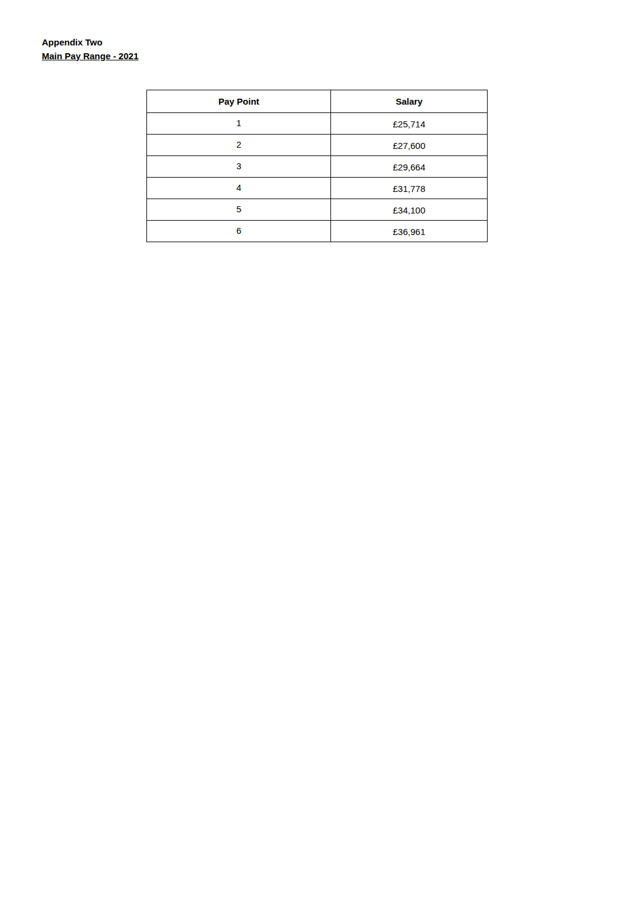Appendix Two
Main Pay Range - 2021
| Pay Point | Salary |
| --- | --- |
| 1 | £25,714 |
| 2 | £27,600 |
| 3 | £29,664 |
| 4 | £31,778 |
| 5 | £34,100 |
| 6 | £36,961 |